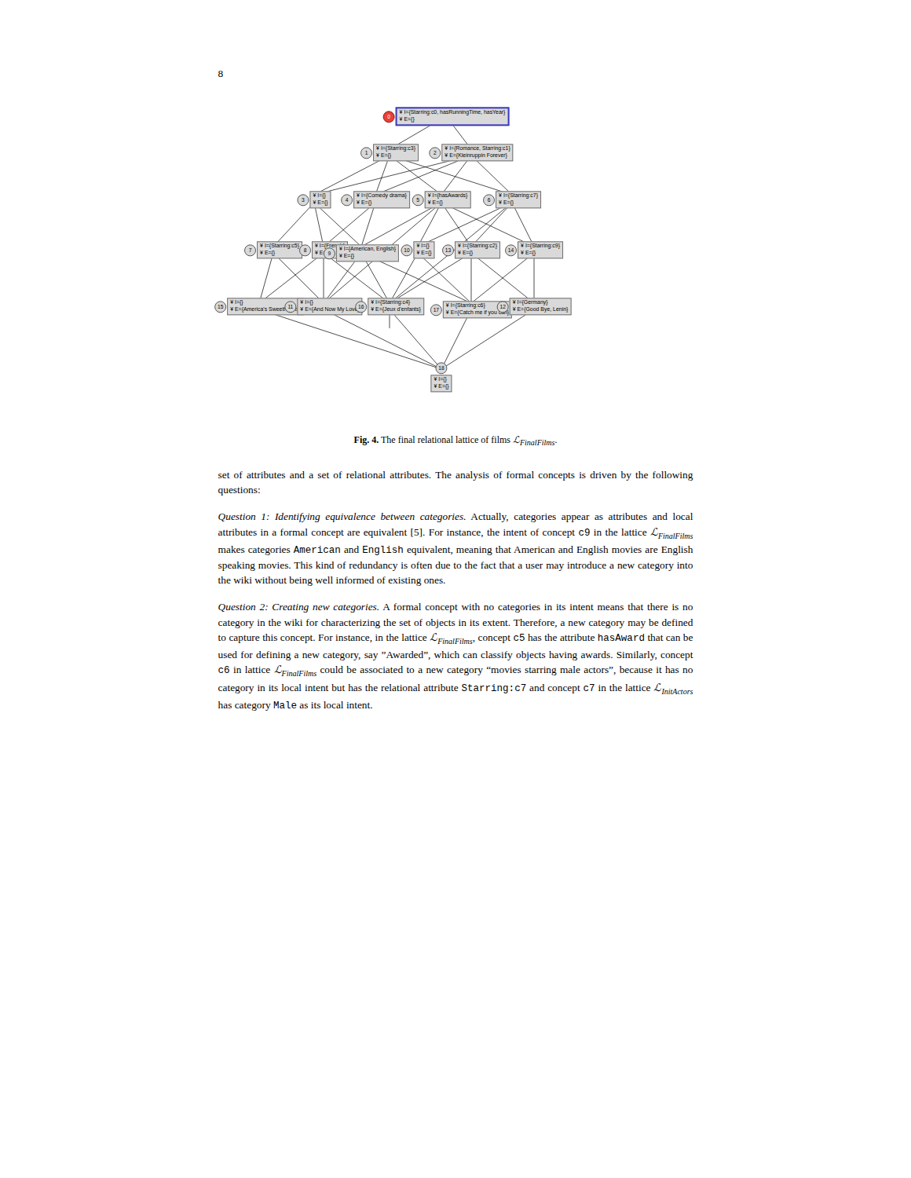8
0
I={Starring:c0, hasRunningTime, hasYear} E={}
1
I={Starring:c3} E={}
2
I={Romance, Starring:c1} E={Kleinruppin Forever}
3
I={} E={}
4
I={Comedy drama} E={}
5
I={hasAwards} E={}
6
I={Starring:c7} E={}
7
I={Starring:c5} E={}
8
I={French} E={}
9
I={American, English} E={}
10
I={} E={}
13
I={Starring:c2} E={}
14
I={Starring:c9} E={}
15
I={} E={America's Sweethearts}
11
I={} E={And Now My Love}
16
I={Starring:c4} E={Jeux d'enfants}
17
I={Starring:c6} E={Catch me if you can}
12
I={Germany} E={Good Bye, Lenin}
18
I={} E={}
Fig. 4. The final relational lattice of films ℒFinalFilms.
set of attributes and a set of relational attributes. The analysis of formal concepts is driven by the following questions:
Question 1: Identifying equivalence between categories. Actually, categories appear as attributes and local attributes in a formal concept are equivalent [5]. For instance, the intent of concept c9 in the lattice ℒFinalFilms makes categories American and English equivalent, meaning that American and English movies are English speaking movies. This kind of redundancy is often due to the fact that a user may introduce a new category into the wiki without being well informed of existing ones.
Question 2: Creating new categories. A formal concept with no categories in its intent means that there is no category in the wiki for characterizing the set of objects in its extent. Therefore, a new category may be defined to capture this concept. For instance, in the lattice ℒFinalFilms, concept c5 has the attribute hasAward that can be used for defining a new category, say ”Awarded”, which can classify objects having awards. Similarly, concept c6 in lattice ℒFinalFilms could be associated to a new category “movies starring male actors”, because it has no category in its local intent but has the relational attribute Starring:c7 and concept c7 in the lattice ℒInitActors has category Male as its local intent.